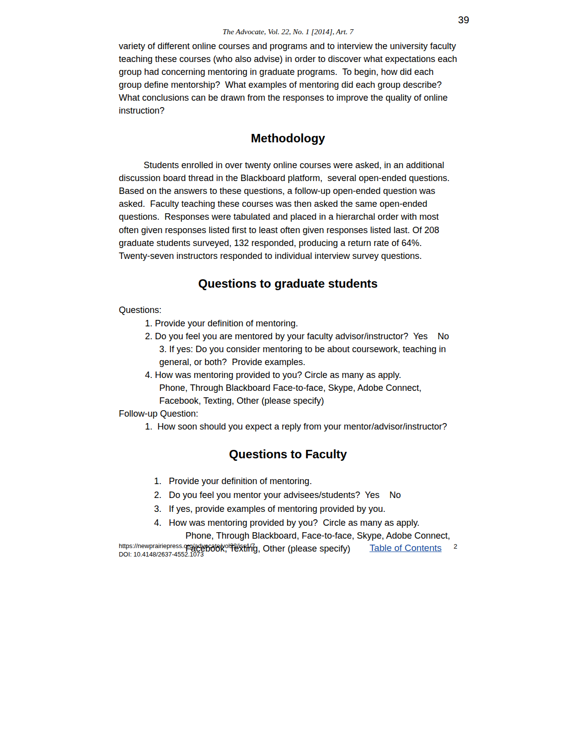39
The Advocate, Vol. 22, No. 1 [2014], Art. 7
variety of different online courses and programs and to interview the university faculty teaching these courses (who also advise) in order to discover what expectations each group had concerning mentoring in graduate programs. To begin, how did each group define mentorship? What examples of mentoring did each group describe? What conclusions can be drawn from the responses to improve the quality of online instruction?
Methodology
Students enrolled in over twenty online courses were asked, in an additional discussion board thread in the Blackboard platform, several open-ended questions. Based on the answers to these questions, a follow-up open-ended question was asked. Faculty teaching these courses was then asked the same open-ended questions. Responses were tabulated and placed in a hierarchal order with most often given responses listed first to least often given responses listed last. Of 208 graduate students surveyed, 132 responded, producing a return rate of 64%. Twenty-seven instructors responded to individual interview survey questions.
Questions to graduate students
Questions:
1. Provide your definition of mentoring.
2. Do you feel you are mentored by your faculty advisor/instructor? Yes No
3. If yes: Do you consider mentoring to be about coursework, teaching in general, or both? Provide examples.
4. How was mentoring provided to you? Circle as many as apply.
Phone, Through Blackboard Face-to-face, Skype, Adobe Connect, Facebook, Texting, Other (please specify)
Follow-up Question:
1. How soon should you expect a reply from your mentor/advisor/instructor?
Questions to Faculty
Provide your definition of mentoring.
Do you feel you mentor your advisees/students? Yes No
If yes, provide examples of mentoring provided by you.
How was mentoring provided by you? Circle as many as apply.
Phone, Through Blackboard, Face-to-face, Skype, Adobe Connect, Facebook, Texting, Other (please specify)
https://newprairiepress.org/advocate/vol22/iss1/7
DOI: 10.4148/2637-4552.1073
Table of Contents 2